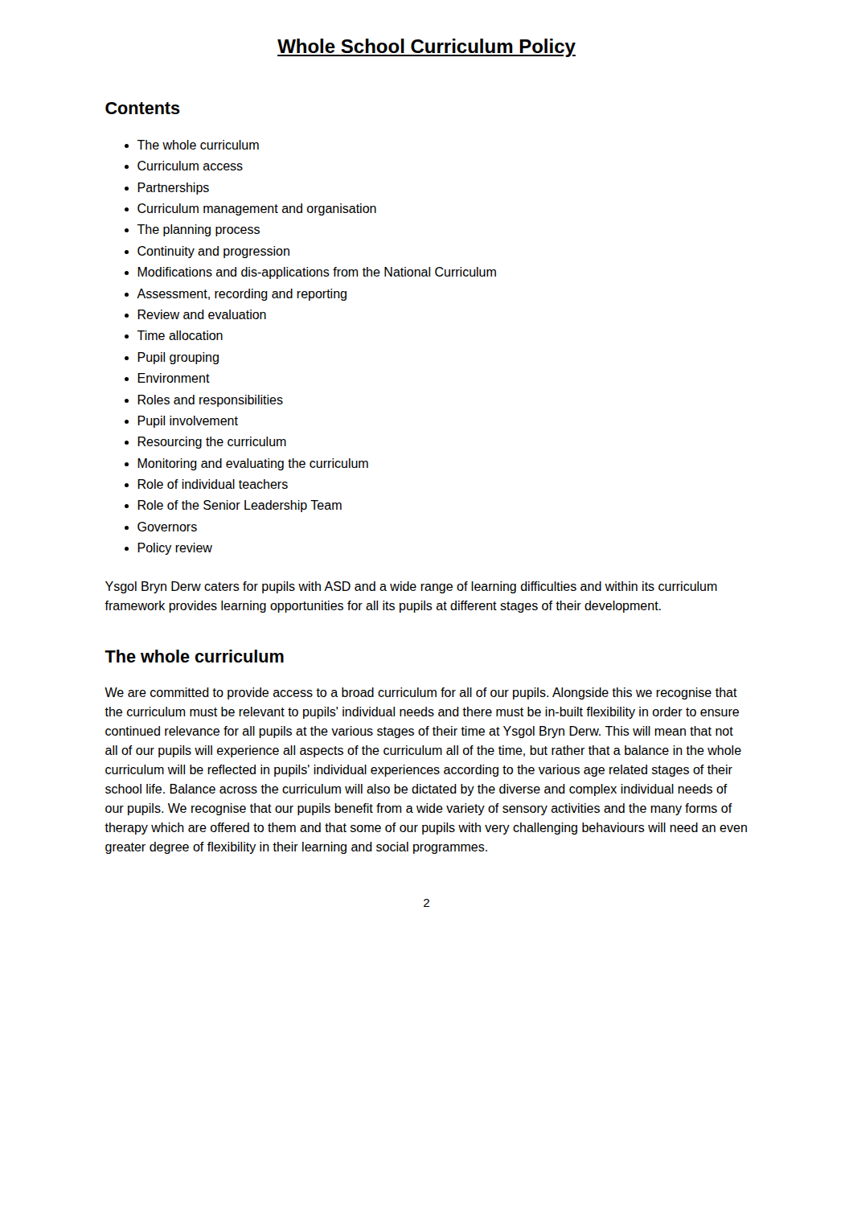Whole School Curriculum Policy
Contents
The whole curriculum
Curriculum access
Partnerships
Curriculum management and organisation
The planning process
Continuity and progression
Modifications and dis-applications from the National Curriculum
Assessment, recording and reporting
Review and evaluation
Time allocation
Pupil grouping
Environment
Roles and responsibilities
Pupil involvement
Resourcing the curriculum
Monitoring and evaluating the curriculum
Role of individual teachers
Role of the Senior Leadership Team
Governors
Policy review
Ysgol Bryn Derw caters for pupils with ASD and a wide range of learning difficulties and within its curriculum framework provides learning opportunities for all its pupils at different stages of their development.
The whole curriculum
We are committed to provide access to a broad curriculum for all of our pupils. Alongside this we recognise that the curriculum must be relevant to pupils' individual needs and there must be in-built flexibility in order to ensure continued relevance for all pupils at the various stages of their time at Ysgol Bryn Derw. This will mean that not all of our pupils will experience all aspects of the curriculum all of the time, but rather that a balance in the whole curriculum will be reflected in pupils' individual experiences according to the various age related stages of their school life. Balance across the curriculum will also be dictated by the diverse and complex individual needs of our pupils. We recognise that our pupils benefit from a wide variety of sensory activities and the many forms of therapy which are offered to them and that some of our pupils with very challenging behaviours will need an even greater degree of flexibility in their learning and social programmes.
2